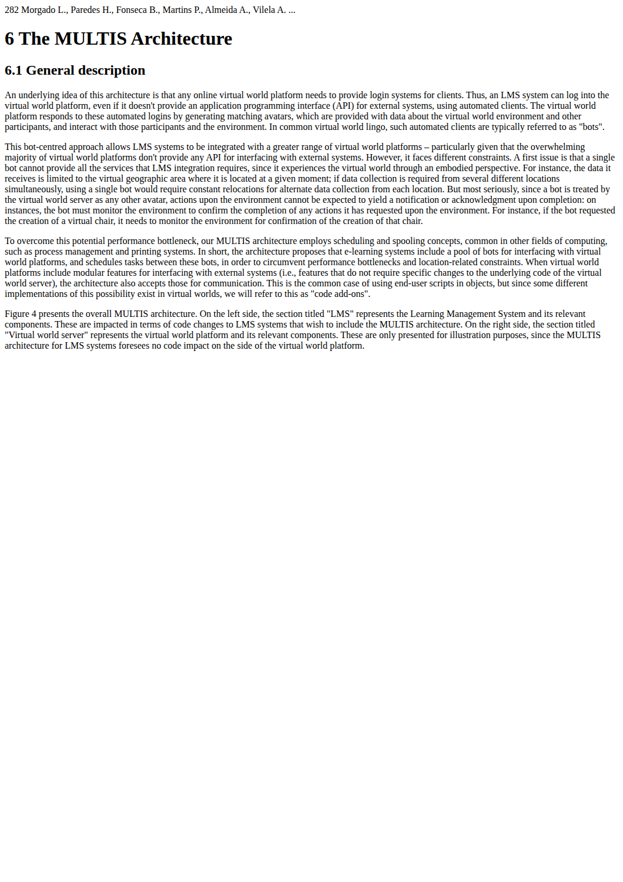282 Morgado L., Paredes H., Fonseca B., Martins P., Almeida A., Vilela A. ...
6 The MULTIS Architecture
6.1 General description
An underlying idea of this architecture is that any online virtual world platform needs to provide login systems for clients. Thus, an LMS system can log into the virtual world platform, even if it doesn't provide an application programming interface (API) for external systems, using automated clients. The virtual world platform responds to these automated logins by generating matching avatars, which are provided with data about the virtual world environment and other participants, and interact with those participants and the environment. In common virtual world lingo, such automated clients are typically referred to as "bots".
This bot-centred approach allows LMS systems to be integrated with a greater range of virtual world platforms – particularly given that the overwhelming majority of virtual world platforms don't provide any API for interfacing with external systems. However, it faces different constraints. A first issue is that a single bot cannot provide all the services that LMS integration requires, since it experiences the virtual world through an embodied perspective. For instance, the data it receives is limited to the virtual geographic area where it is located at a given moment; if data collection is required from several different locations simultaneously, using a single bot would require constant relocations for alternate data collection from each location. But most seriously, since a bot is treated by the virtual world server as any other avatar, actions upon the environment cannot be expected to yield a notification or acknowledgment upon completion: on instances, the bot must monitor the environment to confirm the completion of any actions it has requested upon the environment. For instance, if the bot requested the creation of a virtual chair, it needs to monitor the environment for confirmation of the creation of that chair.
To overcome this potential performance bottleneck, our MULTIS architecture employs scheduling and spooling concepts, common in other fields of computing, such as process management and printing systems. In short, the architecture proposes that e-learning systems include a pool of bots for interfacing with virtual world platforms, and schedules tasks between these bots, in order to circumvent performance bottlenecks and location-related constraints. When virtual world platforms include modular features for interfacing with external systems (i.e., features that do not require specific changes to the underlying code of the virtual world server), the architecture also accepts those for communication. This is the common case of using end-user scripts in objects, but since some different implementations of this possibility exist in virtual worlds, we will refer to this as "code add-ons".
Figure 4 presents the overall MULTIS architecture. On the left side, the section titled "LMS" represents the Learning Management System and its relevant components. These are impacted in terms of code changes to LMS systems that wish to include the MULTIS architecture. On the right side, the section titled "Virtual world server" represents the virtual world platform and its relevant components. These are only presented for illustration purposes, since the MULTIS architecture for LMS systems foresees no code impact on the side of the virtual world platform.